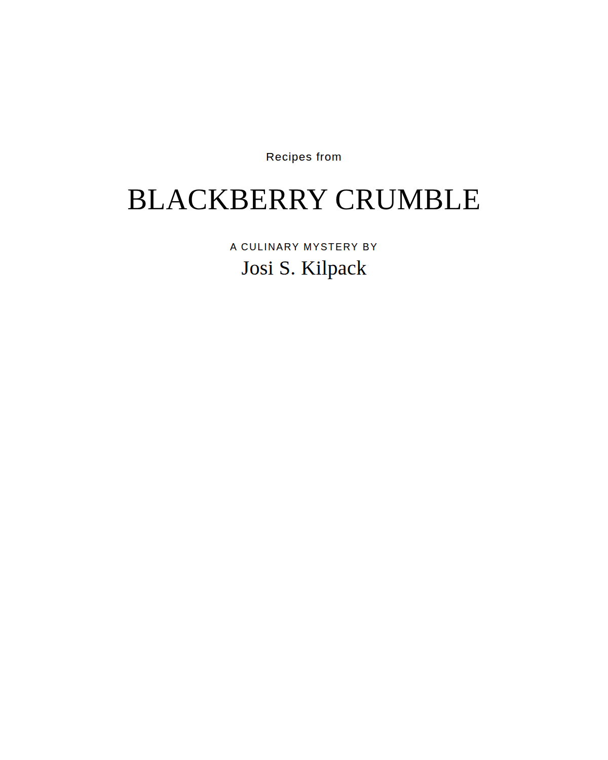Recipes from
BLACKBERRY CRUMBLE
A CULINARY MYSTERY BY
Josi S. Kilpack